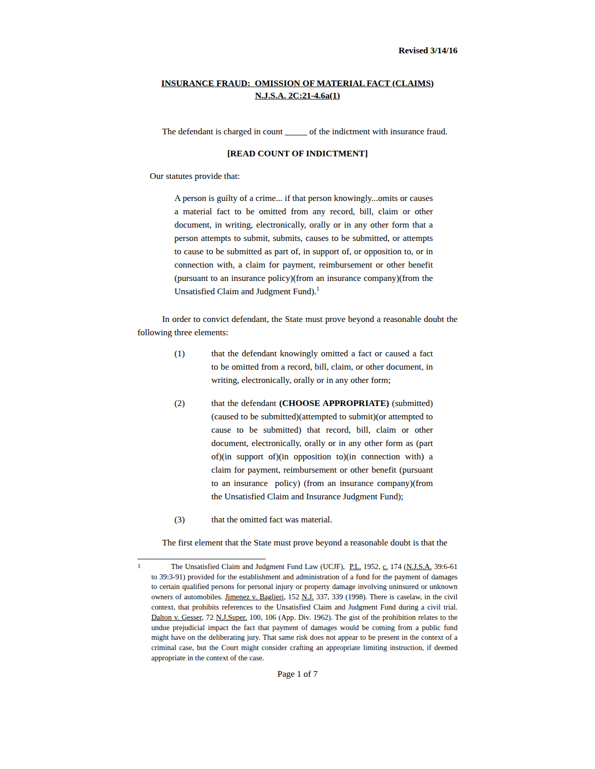Revised 3/14/16
INSURANCE FRAUD: OMISSION OF MATERIAL FACT (CLAIMS) N.J.S.A. 2C:21-4.6a(1)
The defendant is charged in count _____ of the indictment with insurance fraud.
[READ COUNT OF INDICTMENT]
Our statutes provide that:
A person is guilty of a crime... if that person knowingly...omits or causes a material fact to be omitted from any record, bill, claim or other document, in writing, electronically, orally or in any other form that a person attempts to submit, submits, causes to be submitted, or attempts to cause to be submitted as part of, in support of, or opposition to, or in connection with, a claim for payment, reimbursement or other benefit (pursuant to an insurance policy)(from an insurance company)(from the Unsatisfied Claim and Judgment Fund).1
In order to convict defendant, the State must prove beyond a reasonable doubt the following three elements:
(1)
that the defendant knowingly omitted a fact or caused a fact to be omitted from a record, bill, claim, or other document, in writing, electronically, orally or in any other form;
(2)
that the defendant (CHOOSE APPROPRIATE) (submitted)(caused to be submitted)(attempted to submit)(or attempted to cause to be submitted) that record, bill, claim or other document, electronically, orally or in any other form as (part of)(in support of)(in opposition to)(in connection with) a claim for payment, reimbursement or other benefit (pursuant to an insurance policy) (from an insurance company)(from the Unsatisfied Claim and Insurance Judgment Fund);
(3)
that the omitted fact was material.
The first element that the State must prove beyond a reasonable doubt is that the
1
The Unsatisfied Claim and Judgment Fund Law (UCJF), P.L. 1952, c. 174 (N.J.S.A. 39:6-61 to 39:3-91) provided for the establishment and administration of a fund for the payment of damages to certain qualified persons for personal injury or property damage involving uninsured or unknown owners of automobiles. Jimenez v. Baglieri, 152 N.J. 337, 339 (1998). There is caselaw, in the civil context, that prohibits references to the Unsatisfied Claim and Judgment Fund during a civil trial. Dalton v. Gesser, 72 N.J.Super. 100, 106 (App. Div. 1962). The gist of the prohibition relates to the undue prejudicial impact the fact that payment of damages would be coming from a public fund might have on the deliberating jury. That same risk does not appear to be present in the context of a criminal case, but the Court might consider crafting an appropriate limiting instruction, if deemed appropriate in the context of the case.
Page 1 of 7